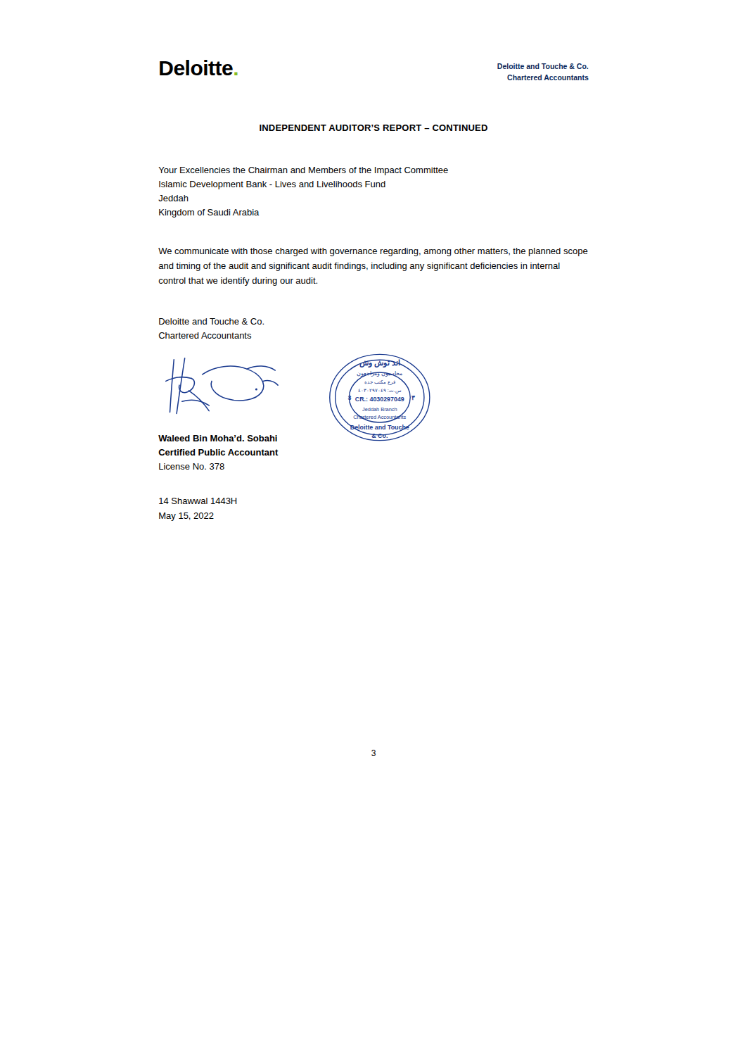Deloitte.
Deloitte and Touche & Co.
Chartered Accountants
INDEPENDENT AUDITOR’S REPORT – CONTINUED
Your Excellencies the Chairman and Members of the Impact Committee
Islamic Development Bank - Lives and Livelihoods Fund
Jeddah
Kingdom of Saudi Arabia
We communicate with those charged with governance regarding, among other matters, the planned scope and timing of the audit and significant audit findings, including any significant deficiencies in internal control that we identify during our audit.
Deloitte and Touche & Co.
Chartered Accountants
اند توش وش محاسبون ومراجعون فرع مكتب جدة س.ت: ٤٠٣٠٢٩٧٠٤٩ CR.: 4030297049 Jeddah Branch Chartered Accountants Deloitte and Touche & Co. 3 ٣
Waleed Bin Moha’d. Sobahi
Certified Public Accountant
License No. 378
14 Shawwal 1443H
May 15, 2022
3